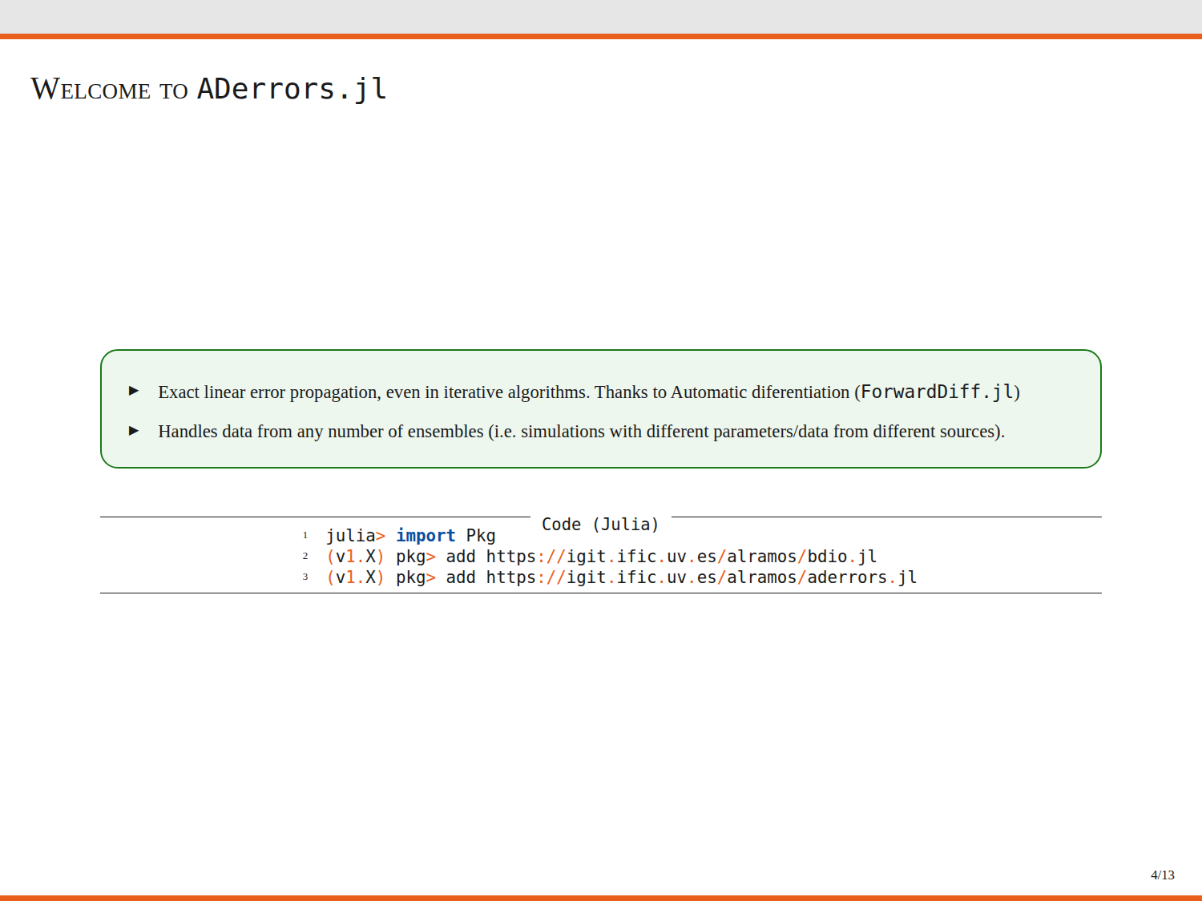Welcome to ADerrors.jl
Exact linear error propagation, even in iterative algorithms. Thanks to Automatic diferentiation (ForwardDiff.jl)
Handles data from any number of ensembles (i.e. simulations with different parameters/data from different sources).
Code (Julia)
| 1 | julia > import Pkg |
| 2 | ( v 1 . X ) pkg > add https :// igit . ific . uv . es / alramos / bdio . jl |
| 3 | ( v 1 . X ) pkg > add https :// igit . ific . uv . es / alramos / aderrors . jl |
4/13